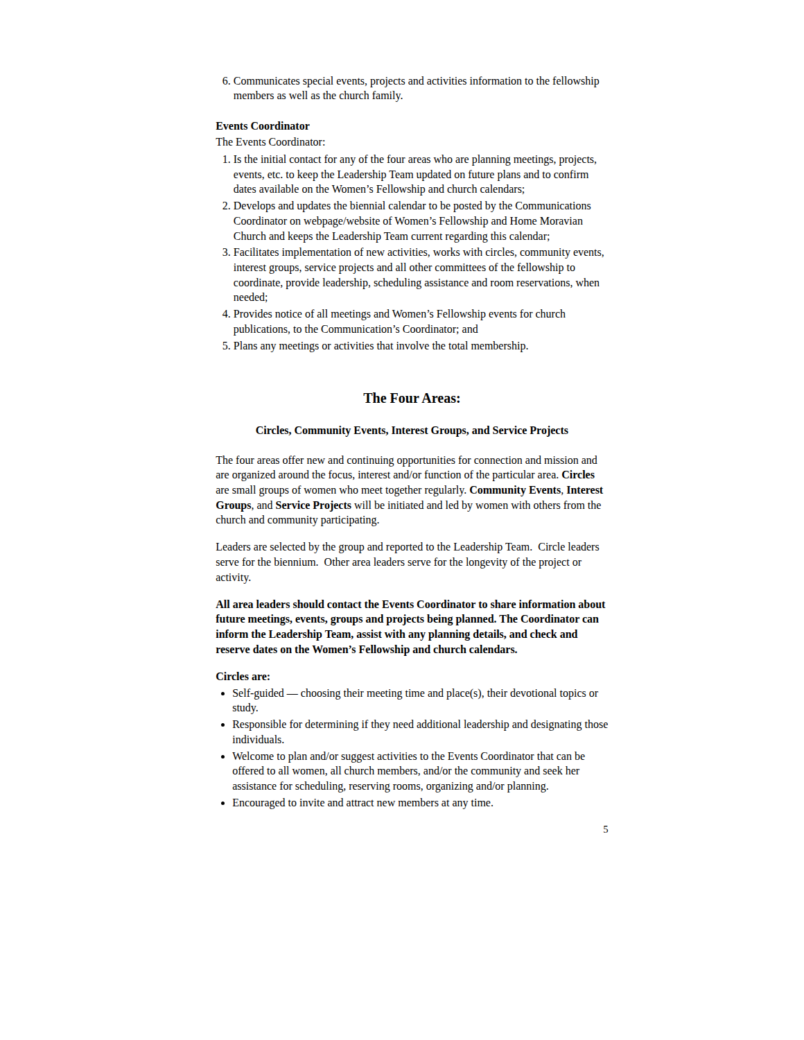Communicates special events, projects and activities information to the fellowship members as well as the church family.
Events Coordinator
The Events Coordinator:
Is the initial contact for any of the four areas who are planning meetings, projects, events, etc. to keep the Leadership Team updated on future plans and to confirm dates available on the Women’s Fellowship and church calendars;
Develops and updates the biennial calendar to be posted by the Communications Coordinator on webpage/website of Women’s Fellowship and Home Moravian Church and keeps the Leadership Team current regarding this calendar;
Facilitates implementation of new activities, works with circles, community events, interest groups, service projects and all other committees of the fellowship to coordinate, provide leadership, scheduling assistance and room reservations, when needed;
Provides notice of all meetings and Women’s Fellowship events for church publications, to the Communication’s Coordinator; and
Plans any meetings or activities that involve the total membership.
The Four Areas:
Circles, Community Events, Interest Groups, and Service Projects
The four areas offer new and continuing opportunities for connection and mission and are organized around the focus, interest and/or function of the particular area. Circles are small groups of women who meet together regularly. Community Events, Interest Groups, and Service Projects will be initiated and led by women with others from the church and community participating.
Leaders are selected by the group and reported to the Leadership Team. Circle leaders serve for the biennium. Other area leaders serve for the longevity of the project or activity.
All area leaders should contact the Events Coordinator to share information about future meetings, events, groups and projects being planned. The Coordinator can inform the Leadership Team, assist with any planning details, and check and reserve dates on the Women’s Fellowship and church calendars.
Circles are:
Self-guided — choosing their meeting time and place(s), their devotional topics or study.
Responsible for determining if they need additional leadership and designating those individuals.
Welcome to plan and/or suggest activities to the Events Coordinator that can be offered to all women, all church members, and/or the community and seek her assistance for scheduling, reserving rooms, organizing and/or planning.
Encouraged to invite and attract new members at any time.
5